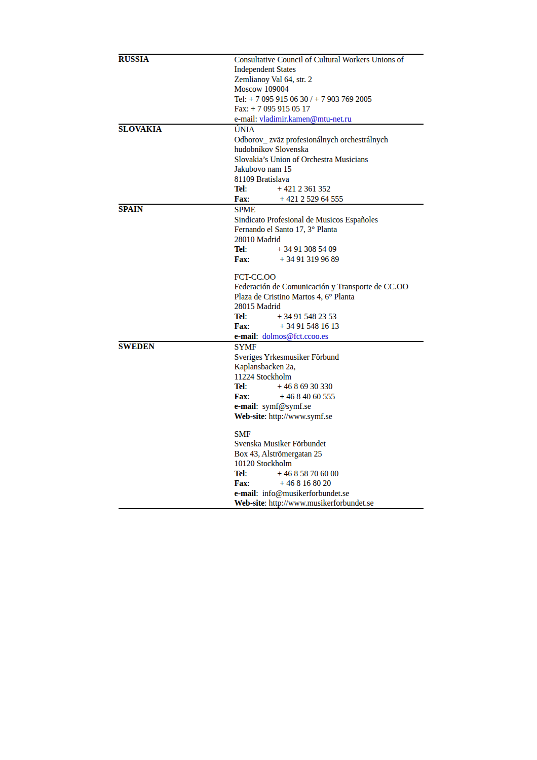| RUSSIA | Consultative Council of Cultural Workers Unions of Independent States Zemlianoy Val 64, str. 2 Moscow 109004 Tel: + 7 095 915 06 30 / + 7 903 769 2005 Fax: + 7 095 915 05 17 e-mail: vladimir.kamen@mtu-net.ru |
| SLOVAKIA | ÚNIA Odborov_ zväz profesionálnych orchestrálnych hudobníkov Slovenska Slovakia’s Union of Orchestra Musicians Jakubovo nam 15 81109 Bratislava Tel : + 421 2 361 352 Fax : + 421 2 529 64 555 |
| SPAIN | SPME Sindicato Profesional de Musicos Españoles Fernando el Santo 17, 3° Planta 28010 Madrid Tel : + 34 91 308 54 09 Fax : + 34 91 319 96 89 FCT-CC.OO Federación de Comunicación y Transporte de CC.OO Plaza de Cristino Martos 4, 6° Planta 28015 Madrid Tel : + 34 91 548 23 53 Fax : + 34 91 548 16 13 e-mail : dolmos@fct.ccoo.es |
| SWEDEN | SYMF Sveriges Yrkesmusiker Förbund Kaplansbacken 2a, 11224 Stockholm Tel : + 46 8 69 30 330 Fax : + 46 8 40 60 555 e-mail : symf@symf.se Web-site : http://www.symf.se SMF Svenska Musiker Förbundet Box 43, Alströmergatan 25 10120 Stockholm Tel : + 46 8 58 70 60 00 Fax : + 46 8 16 80 20 e-mail : info@musikerforbundet.se Web-site : http://www.musikerforbundet.se |